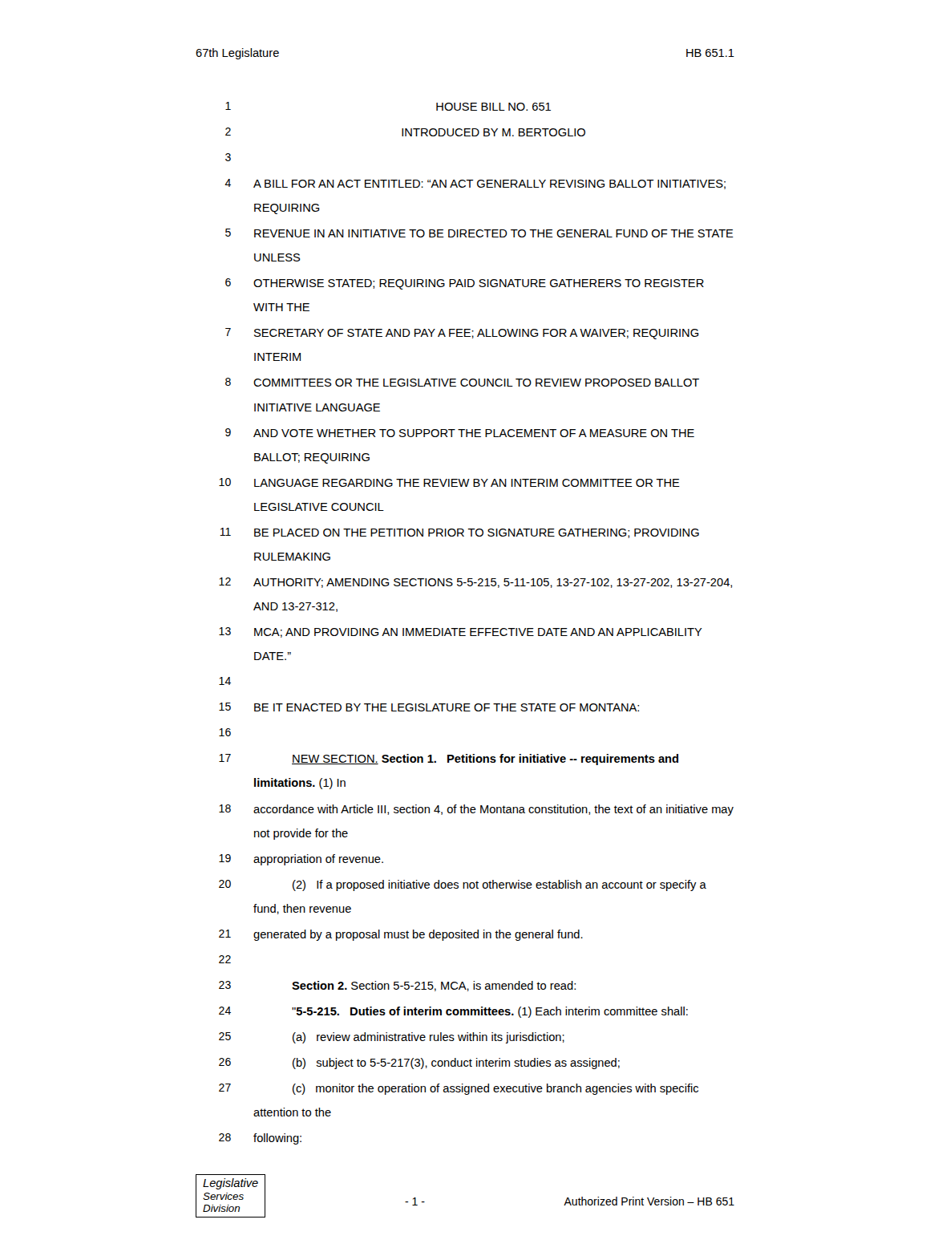67th Legislature
HB 651.1
| 1 | HOUSE BILL NO. 651 |
| 2 | INTRODUCED BY M. BERTOGLIO |
| 3 | |
| 4 | A BILL FOR AN ACT ENTITLED: “AN ACT GENERALLY REVISING BALLOT INITIATIVES; REQUIRING |
| 5 | REVENUE IN AN INITIATIVE TO BE DIRECTED TO THE GENERAL FUND OF THE STATE UNLESS |
| 6 | OTHERWISE STATED; REQUIRING PAID SIGNATURE GATHERERS TO REGISTER WITH THE |
| 7 | SECRETARY OF STATE AND PAY A FEE; ALLOWING FOR A WAIVER; REQUIRING INTERIM |
| 8 | COMMITTEES OR THE LEGISLATIVE COUNCIL TO REVIEW PROPOSED BALLOT INITIATIVE LANGUAGE |
| 9 | AND VOTE WHETHER TO SUPPORT THE PLACEMENT OF A MEASURE ON THE BALLOT; REQUIRING |
| 10 | LANGUAGE REGARDING THE REVIEW BY AN INTERIM COMMITTEE OR THE LEGISLATIVE COUNCIL |
| 11 | BE PLACED ON THE PETITION PRIOR TO SIGNATURE GATHERING; PROVIDING RULEMAKING |
| 12 | AUTHORITY; AMENDING SECTIONS 5-5-215, 5-11-105, 13-27-102, 13-27-202, 13-27-204, AND 13-27-312, |
| 13 | MCA; AND PROVIDING AN IMMEDIATE EFFECTIVE DATE AND AN APPLICABILITY DATE.” |
| 14 | |
| 15 | BE IT ENACTED BY THE LEGISLATURE OF THE STATE OF MONTANA: |
| 16 | |
| 17 | NEW SECTION. Section 1. Petitions for initiative -- requirements and limitations. (1) In |
| 18 | accordance with Article III, section 4, of the Montana constitution, the text of an initiative may not provide for the |
| 19 | appropriation of revenue. |
| 20 | (2) If a proposed initiative does not otherwise establish an account or specify a fund, then revenue |
| 21 | generated by a proposal must be deposited in the general fund. |
| 22 | |
| 23 | Section 2. Section 5-5-215, MCA, is amended to read: |
| 24 | " 5-5-215. Duties of interim committees. (1) Each interim committee shall: |
| 25 | (a) review administrative rules within its jurisdiction; |
| 26 | (b) subject to 5-5-217(3), conduct interim studies as assigned; |
| 27 | (c) monitor the operation of assigned executive branch agencies with specific attention to the |
| 28 | following: |
Legislative
Services
Division
- 1 -
Authorized Print Version – HB 651